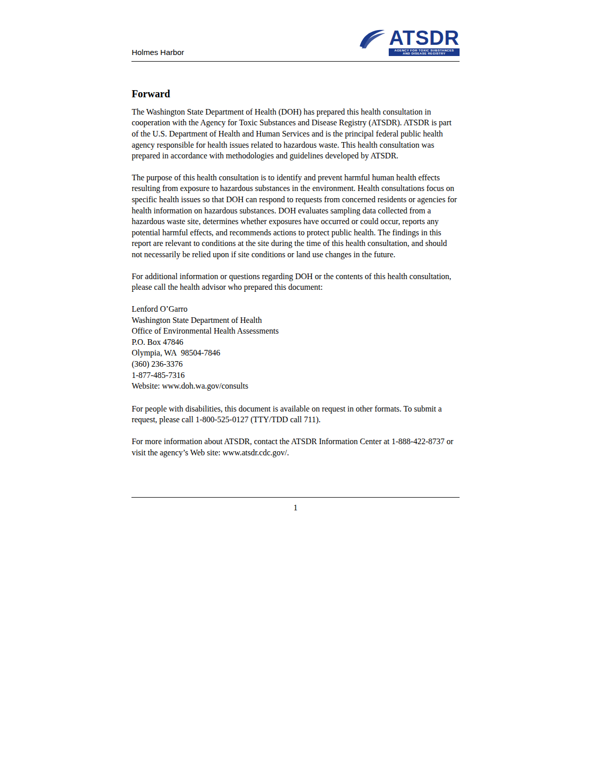Holmes Harbor
ATSDR
AGENCY FOR TOXIC SUBSTANCES
AND DISEASE REGISTRY
Forward
The Washington State Department of Health (DOH) has prepared this health consultation in cooperation with the Agency for Toxic Substances and Disease Registry (ATSDR). ATSDR is part of the U.S. Department of Health and Human Services and is the principal federal public health agency responsible for health issues related to hazardous waste. This health consultation was prepared in accordance with methodologies and guidelines developed by ATSDR.
The purpose of this health consultation is to identify and prevent harmful human health effects resulting from exposure to hazardous substances in the environment. Health consultations focus on specific health issues so that DOH can respond to requests from concerned residents or agencies for health information on hazardous substances. DOH evaluates sampling data collected from a hazardous waste site, determines whether exposures have occurred or could occur, reports any potential harmful effects, and recommends actions to protect public health. The findings in this report are relevant to conditions at the site during the time of this health consultation, and should not necessarily be relied upon if site conditions or land use changes in the future.
For additional information or questions regarding DOH or the contents of this health consultation, please call the health advisor who prepared this document:
Lenford O’Garro
Washington State Department of Health
Office of Environmental Health Assessments
P.O. Box 47846
Olympia, WA 98504-7846
(360) 236-3376
1-877-485-7316
Website: www.doh.wa.gov/consults
For people with disabilities, this document is available on request in other formats. To submit a request, please call 1-800-525-0127 (TTY/TDD call 711).
For more information about ATSDR, contact the ATSDR Information Center at 1-888-422-8737 or visit the agency’s Web site: www.atsdr.cdc.gov/.
1